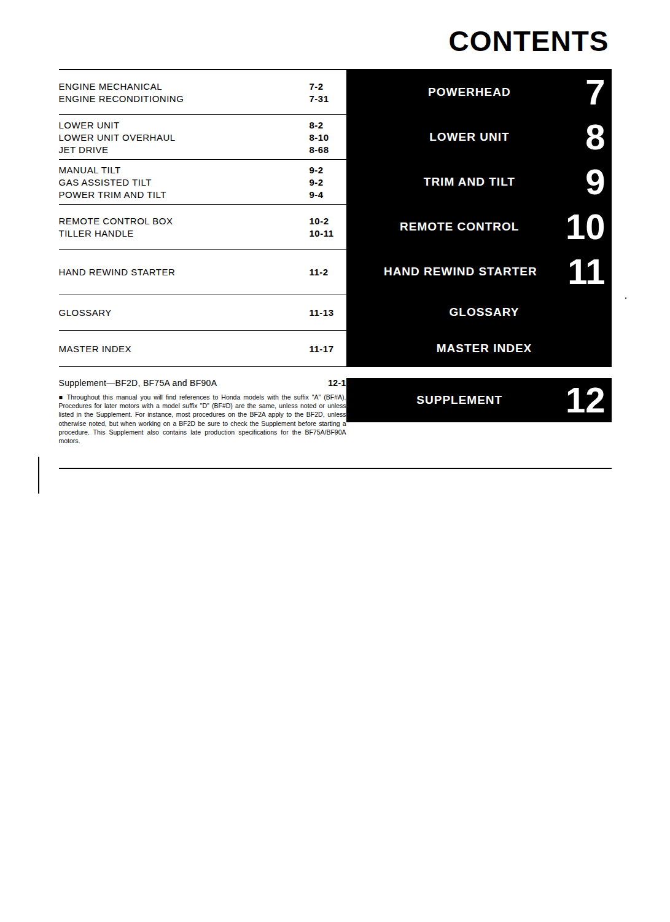CONTENTS
| Engine Mechanical 7-2 Engine Reconditioning 7-31 | Powerhead 7 |
| Lower Unit 8-2 Lower Unit Overhaul 8-10 Jet Drive 8-68 | Lower Unit 8 |
| Manual Tilt 9-2 Gas Assisted Tilt 9-2 Power Trim and Tilt 9-4 | Trim and Tilt 9 |
| Remote Control Box 10-2 Tiller Handle 10-11 | Remote Control 10 |
| Hand Rewind Starter 11-2 | Hand Rewind Starter 11 |
| Glossary 11-13 | Glossary |
| Master Index 11-17 | Master Index |
| Supplement—BF2D, BF75A and BF90A 12-1 ■ Throughout this manual you will find references to Honda models with the suffix "A" (BF#A). Procedures for later motors with a model suffix "D" (BF#D) are the same, unless noted or unless listed in the Supplement. For instance, most procedures on the BF2A apply to the BF2D, unless otherwise noted, but when working on a BF2D be sure to check the Supplement before starting a procedure. This Supplement also contains late production specifications for the BF75A/BF90A motors. | Supplement 12 |
.